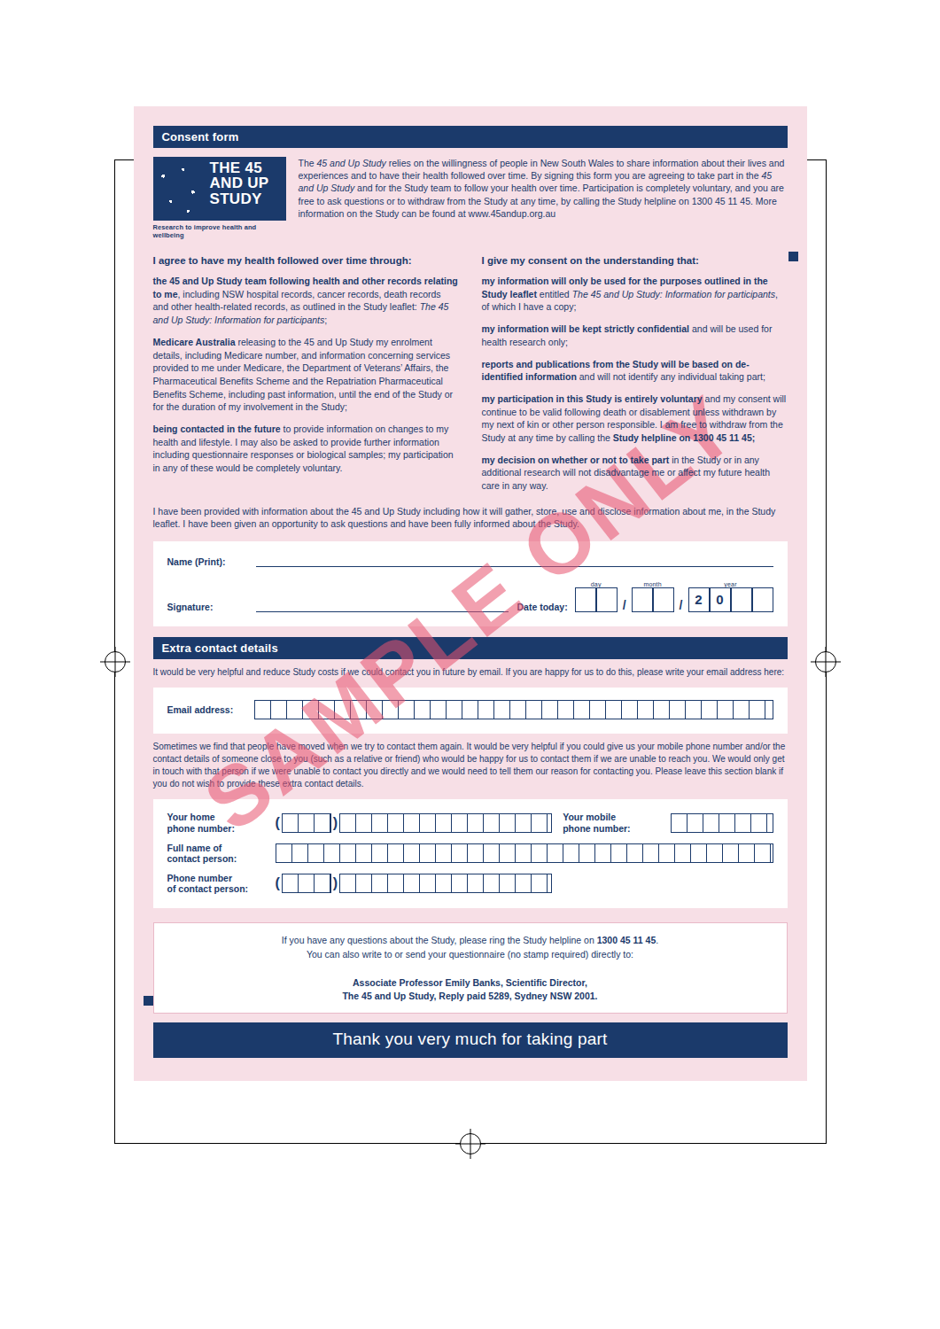SAX 45 and Up Study Female Scanning.qxd:Layout 1 20/6/08 2:26 PM Page 2
SAMPLE ONLY
Consent form
THE 45 AND UP STUDY
Research to improve health and wellbeing
The 45 and Up Study relies on the willingness of people in New South Wales to share information about their lives and experiences and to have their health followed over time. By signing this form you are agreeing to take part in the 45 and Up Study and for the Study team to follow your health over time. Participation is completely voluntary, and you are free to ask questions or to withdraw from the Study at any time, by calling the Study helpline on 1300 45 11 45. More information on the Study can be found at www.45andup.org.au
I agree to have my health followed over time through:
the 45 and Up Study team following health and other records relating to me, including NSW hospital records, cancer records, death records and other health-related records, as outlined in the Study leaflet: The 45 and Up Study: Information for participants;
Medicare Australia releasing to the 45 and Up Study my enrolment details, including Medicare number, and information concerning services provided to me under Medicare, the Department of Veterans’ Affairs, the Pharmaceutical Benefits Scheme and the Repatriation Pharmaceutical Benefits Scheme, including past information, until the end of the Study or for the duration of my involvement in the Study;
being contacted in the future to provide information on changes to my health and lifestyle. I may also be asked to provide further information including questionnaire responses or biological samples; my participation in any of these would be completely voluntary.
I give my consent on the understanding that:
my information will only be used for the purposes outlined in the Study leaflet entitled The 45 and Up Study: Information for participants, of which I have a copy;
my information will be kept strictly confidential and will be used for health research only;
reports and publications from the Study will be based on de-identified information and will not identify any individual taking part;
my participation in this Study is entirely voluntary and my consent will continue to be valid following death or disablement unless withdrawn by my next of kin or other person responsible. I am free to withdraw from the Study at any time by calling the Study helpline on 1300 45 11 45;
my decision on whether or not to take part in the Study or in any additional research will not disadvantage me or affect my future health care in any way.
I have been provided with information about the 45 and Up Study including how it will gather, store, use and disclose information about me, in the Study leaflet. I have been given an opportunity to ask questions and have been fully informed about the Study.
Name (Print):
Signature:
Date today:
day
/
month
/
year
2
0
Extra contact details
It would be very helpful and reduce Study costs if we could contact you in future by email. If you are happy for us to do this, please write your email address here:
Email address:
Sometimes we find that people have moved when we try to contact them again. It would be very helpful if you could give us your mobile phone number and/or the contact details of someone close to you (such as a relative or friend) who would be happy for us to contact them if we are unable to reach you. We would only get in touch with that person if we were unable to contact you directly and we would need to tell them our reason for contacting you. Please leave this section blank if you do not wish to provide these extra contact details.
Your home
phone number:
(
)
Your mobile
phone number:
Full name of
contact person:
Phone number
of contact person:
(
)
If you have any questions about the Study, please ring the Study helpline on 1300 45 11 45.
You can also write to or send your questionnaire (no stamp required) directly to:
Associate Professor Emily Banks, Scientific Director,
The 45 and Up Study, Reply paid 5289, Sydney NSW 2001.
Thank you very much for taking part